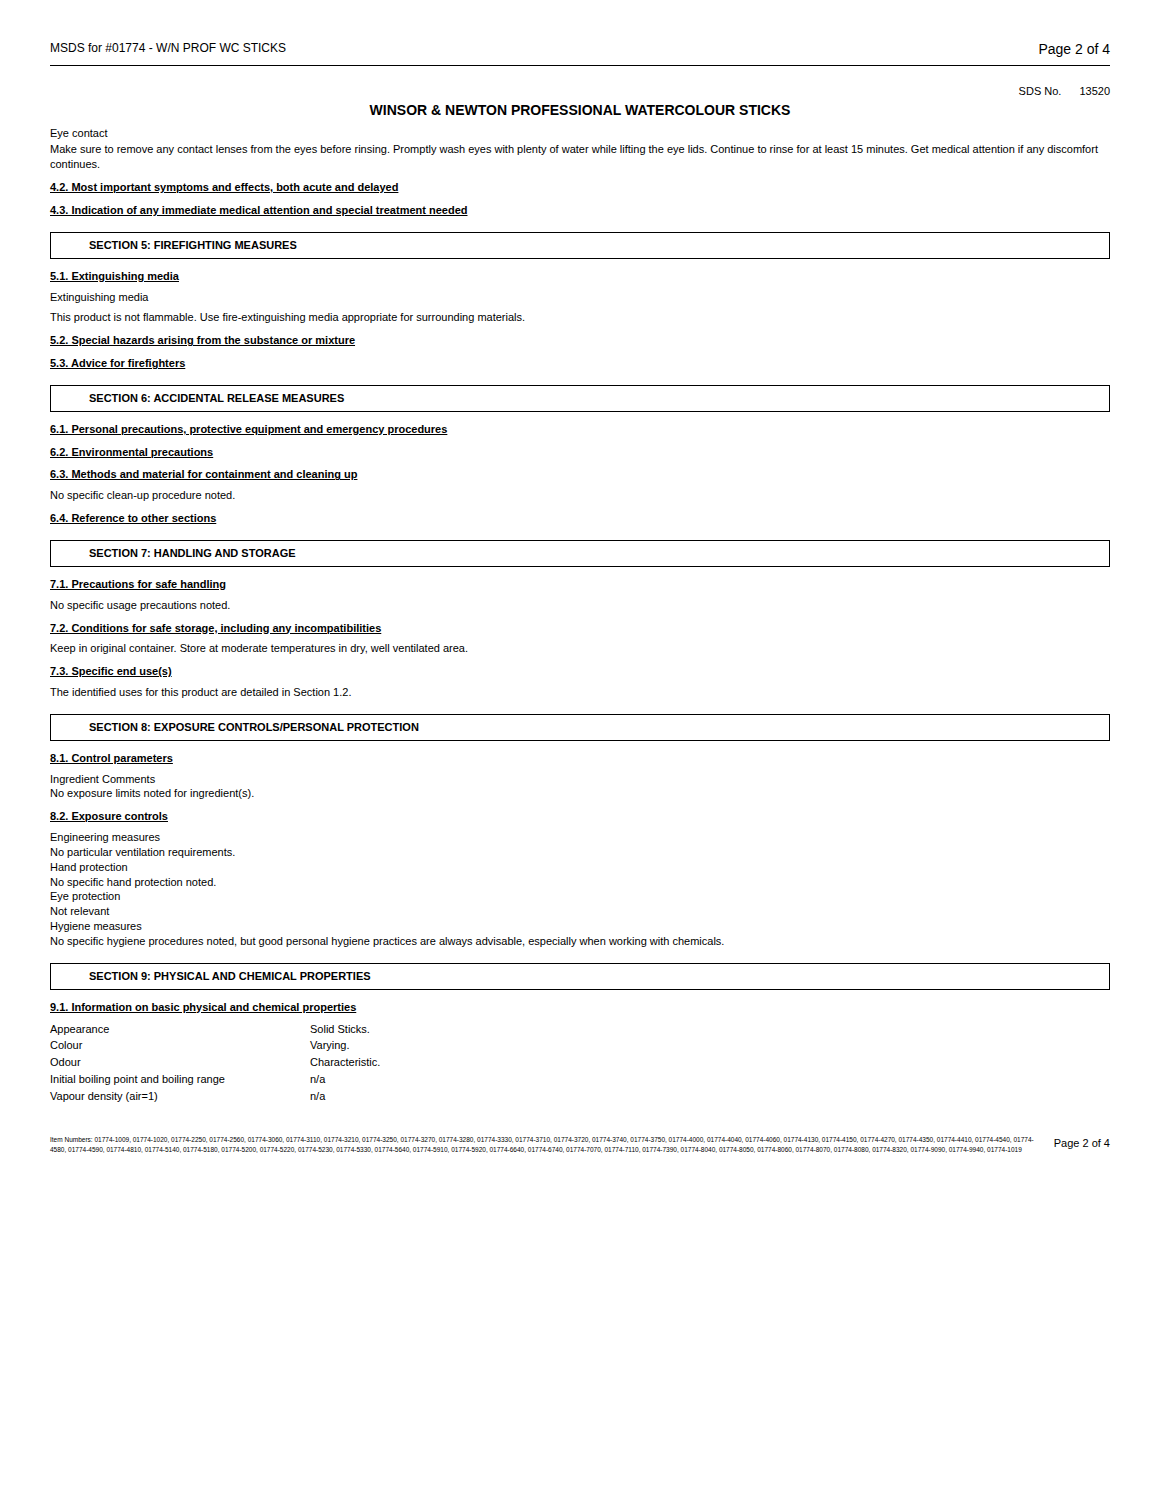MSDS for #01774 - W/N PROF WC STICKS
Page 2 of 4
SDS No. 13520
WINSOR & NEWTON PROFESSIONAL WATERCOLOUR STICKS
Eye contact
Make sure to remove any contact lenses from the eyes before rinsing. Promptly wash eyes with plenty of water while lifting the eye lids. Continue to rinse for at least 15 minutes. Get medical attention if any discomfort continues.
4.2. Most important symptoms and effects, both acute and delayed
4.3. Indication of any immediate medical attention and special treatment needed
SECTION 5: FIREFIGHTING MEASURES
5.1. Extinguishing media
Extinguishing media
This product is not flammable. Use fire-extinguishing media appropriate for surrounding materials.
5.2. Special hazards arising from the substance or mixture
5.3. Advice for firefighters
SECTION 6: ACCIDENTAL RELEASE MEASURES
6.1. Personal precautions, protective equipment and emergency procedures
6.2. Environmental precautions
6.3. Methods and material for containment and cleaning up
No specific clean-up procedure noted.
6.4. Reference to other sections
SECTION 7: HANDLING AND STORAGE
7.1. Precautions for safe handling
No specific usage precautions noted.
7.2. Conditions for safe storage, including any incompatibilities
Keep in original container. Store at moderate temperatures in dry, well ventilated area.
7.3. Specific end use(s)
The identified uses for this product are detailed in Section 1.2.
SECTION 8: EXPOSURE CONTROLS/PERSONAL PROTECTION
8.1. Control parameters
Ingredient Comments
No exposure limits noted for ingredient(s).
8.2. Exposure controls
Engineering measures
No particular ventilation requirements.
Hand protection
No specific hand protection noted.
Eye protection
Not relevant
Hygiene measures
No specific hygiene procedures noted, but good personal hygiene practices are always advisable, especially when working with chemicals.
SECTION 9: PHYSICAL AND CHEMICAL PROPERTIES
9.1. Information on basic physical and chemical properties
| Appearance | Solid Sticks. |
| Colour | Varying. |
| Odour | Characteristic. |
| Initial boiling point and boiling range | n/a |
| Vapour density (air=1) | n/a |
Item Numbers: 01774-1009, 01774-1020, 01774-2250, 01774-2560, 01774-3060, 01774-3110, 01774-3210, 01774-3250, 01774-3270, 01774-3280, 01774-3330, 01774-3710, 01774-3720, 01774-3740, 01774-3750, 01774-4000, 01774-4040, 01774-4060, 01774-4130, 01774-4150, 01774-4270, 01774-4350, 01774-4410, 01774-4540, 01774-4580, 01774-4590, 01774-4810, 01774-5140, 01774-5180, 01774-5200, 01774-5220, 01774-5230, 01774-5330, 01774-5640, 01774-5910, 01774-5920, 01774-6640, 01774-6740, 01774-7070, 01774-7110, 01774-7390, 01774-8040, 01774-8050, 01774-8060, 01774-8070, 01774-8080, 01774-8320, 01774-9090, 01774-9940, 01774-1019
Page 2 of 4